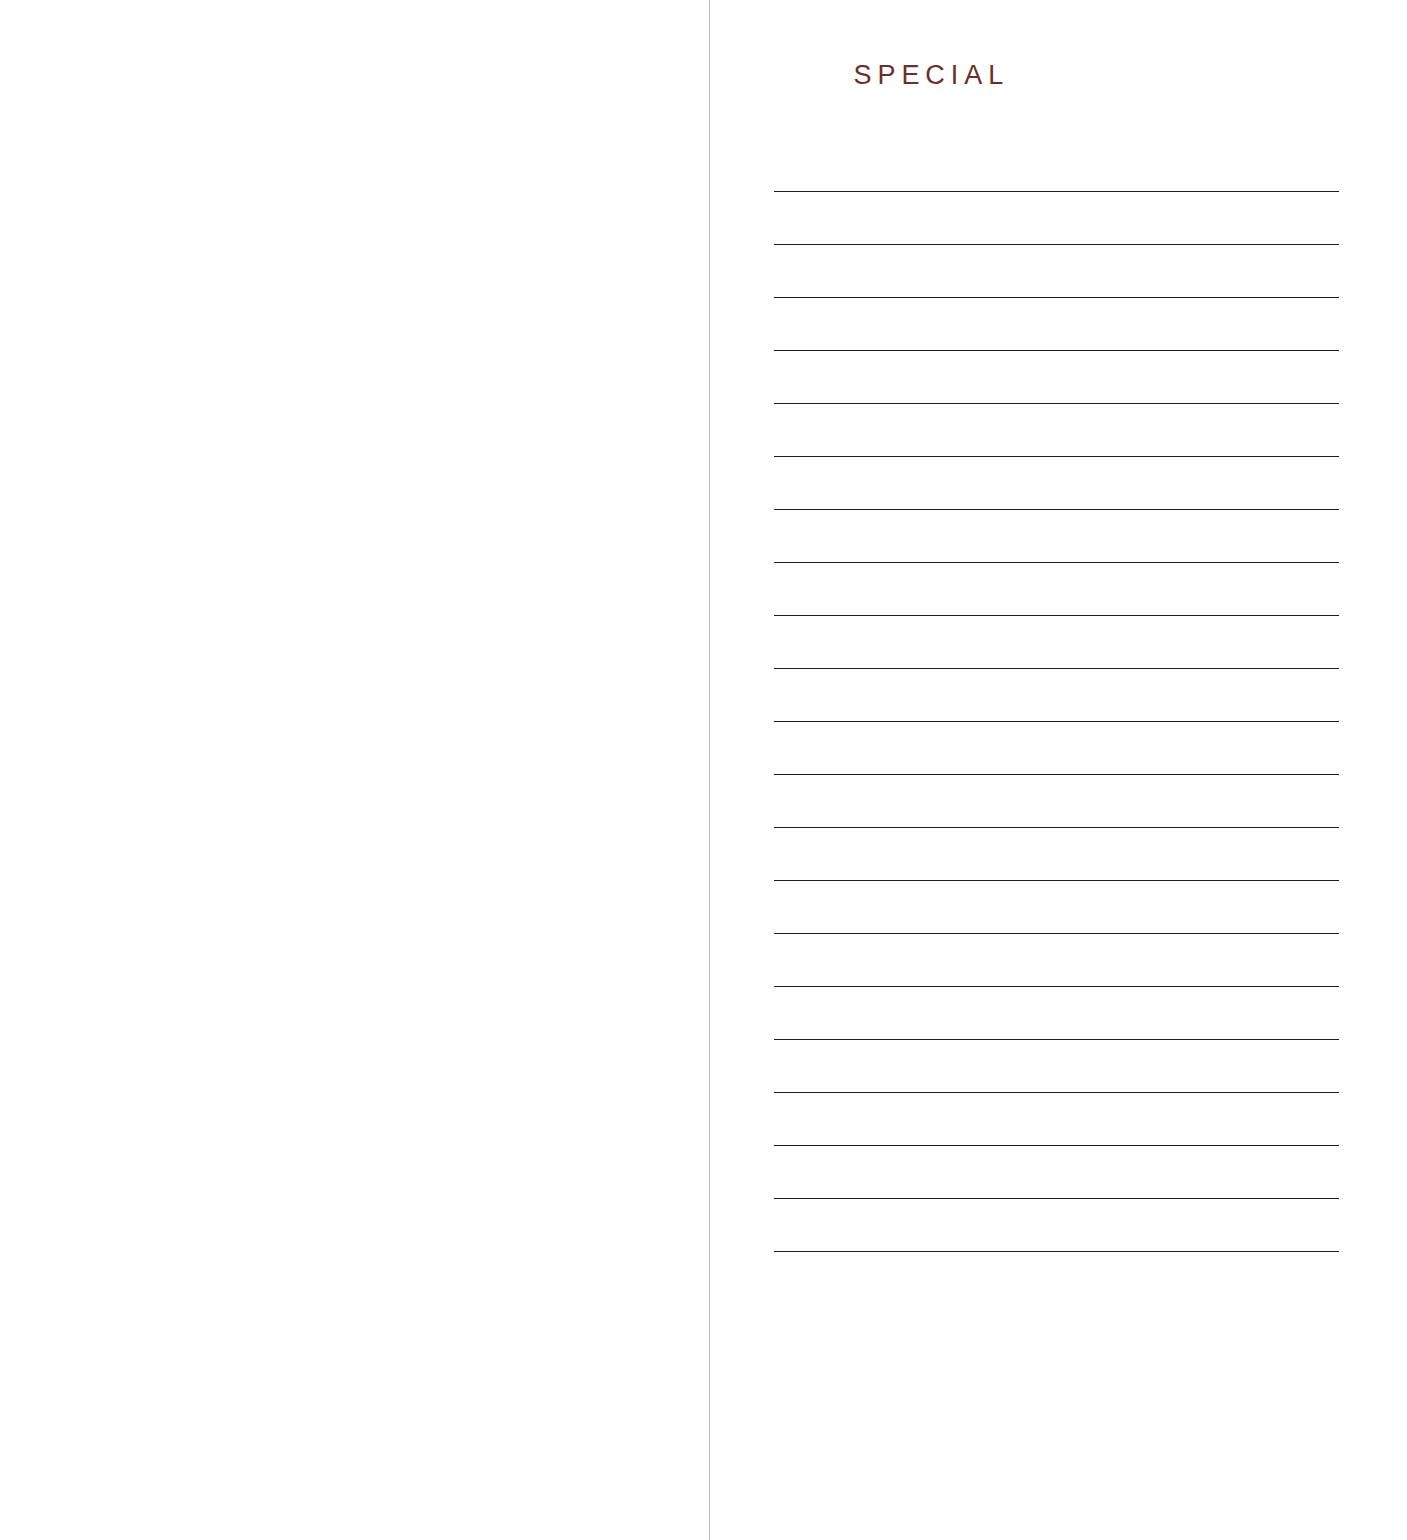Special